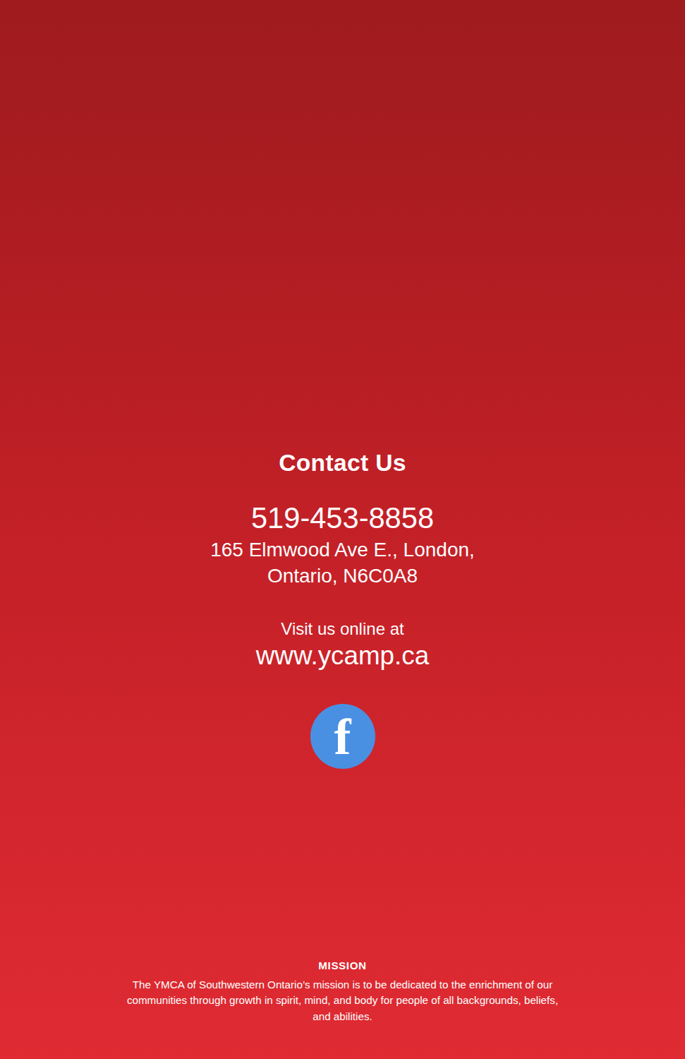Contact Us
519-453-8858
165 Elmwood Ave E., London,
Ontario, N6C0A8
Visit us online at
www.ycamp.ca
MISSION
The YMCA of Southwestern Ontario’s mission is to be dedicated to the enrichment of our communities through growth in spirit, mind, and body for people of all backgrounds, beliefs, and abilities.